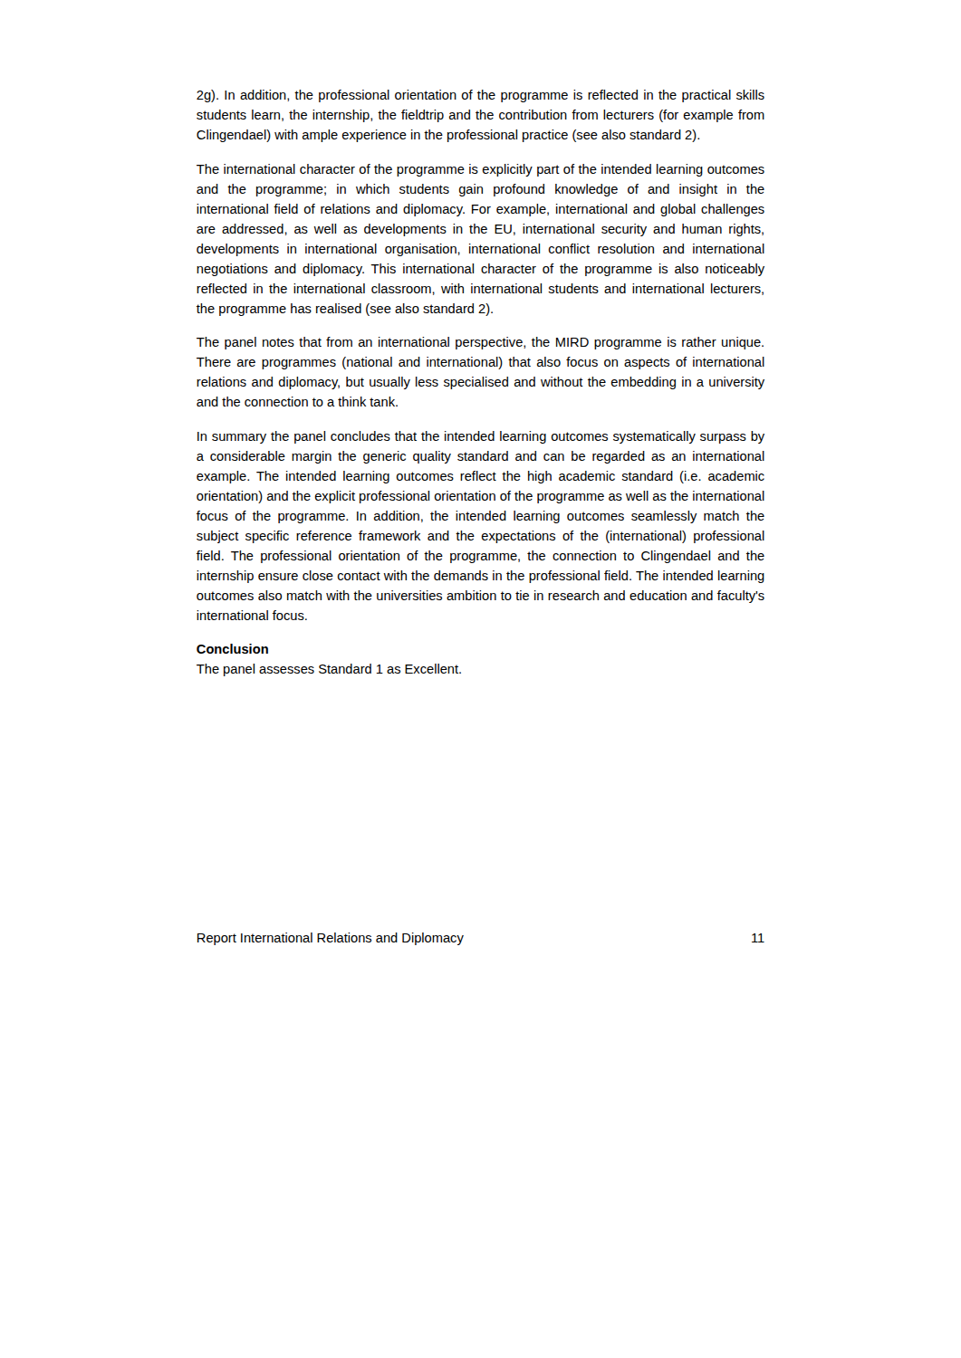2g). In addition, the professional orientation of the programme is reflected in the practical skills students learn, the internship, the fieldtrip and the contribution from lecturers (for example from Clingendael) with ample experience in the professional practice (see also standard 2).
The international character of the programme is explicitly part of the intended learning outcomes and the programme; in which students gain profound knowledge of and insight in the international field of relations and diplomacy. For example, international and global challenges are addressed, as well as developments in the EU, international security and human rights, developments in international organisation, international conflict resolution and international negotiations and diplomacy. This international character of the programme is also noticeably reflected in the international classroom, with international students and international lecturers, the programme has realised (see also standard 2).
The panel notes that from an international perspective, the MIRD programme is rather unique. There are programmes (national and international) that also focus on aspects of international relations and diplomacy, but usually less specialised and without the embedding in a university and the connection to a think tank.
In summary the panel concludes that the intended learning outcomes systematically surpass by a considerable margin the generic quality standard and can be regarded as an international example. The intended learning outcomes reflect the high academic standard (i.e. academic orientation) and the explicit professional orientation of the programme as well as the international focus of the programme. In addition, the intended learning outcomes seamlessly match the subject specific reference framework and the expectations of the (international) professional field. The professional orientation of the programme, the connection to Clingendael and the internship ensure close contact with the demands in the professional field. The intended learning outcomes also match with the universities ambition to tie in research and education and faculty's international focus.
Conclusion
The panel assesses Standard 1 as Excellent.
Report International Relations and Diplomacy 11